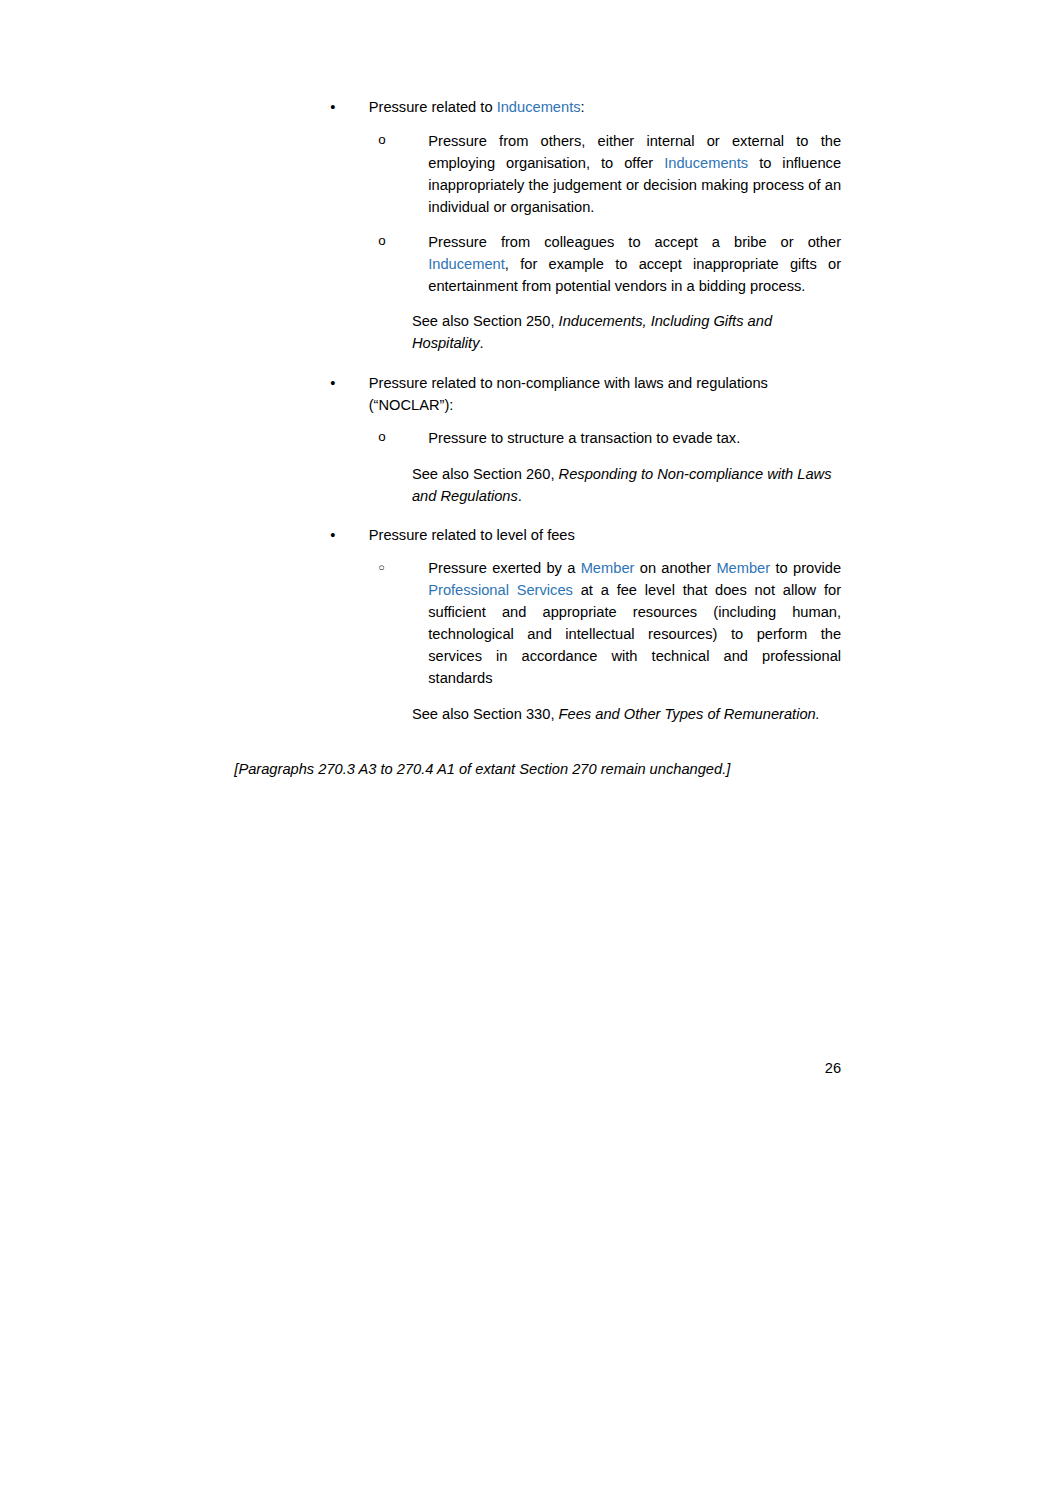Pressure related to Inducements:
Pressure from others, either internal or external to the employing organisation, to offer Inducements to influence inappropriately the judgement or decision making process of an individual or organisation.
Pressure from colleagues to accept a bribe or other Inducement, for example to accept inappropriate gifts or entertainment from potential vendors in a bidding process.
See also Section 250, Inducements, Including Gifts and Hospitality.
Pressure related to non-compliance with laws and regulations (“NOCLAR”):
Pressure to structure a transaction to evade tax.
See also Section 260, Responding to Non-compliance with Laws and Regulations.
Pressure related to level of fees
Pressure exerted by a Member on another Member to provide Professional Services at a fee level that does not allow for sufficient and appropriate resources (including human, technological and intellectual resources) to perform the services in accordance with technical and professional standards
See also Section 330, Fees and Other Types of Remuneration.
[Paragraphs 270.3 A3 to 270.4 A1 of extant Section 270 remain unchanged.]
26